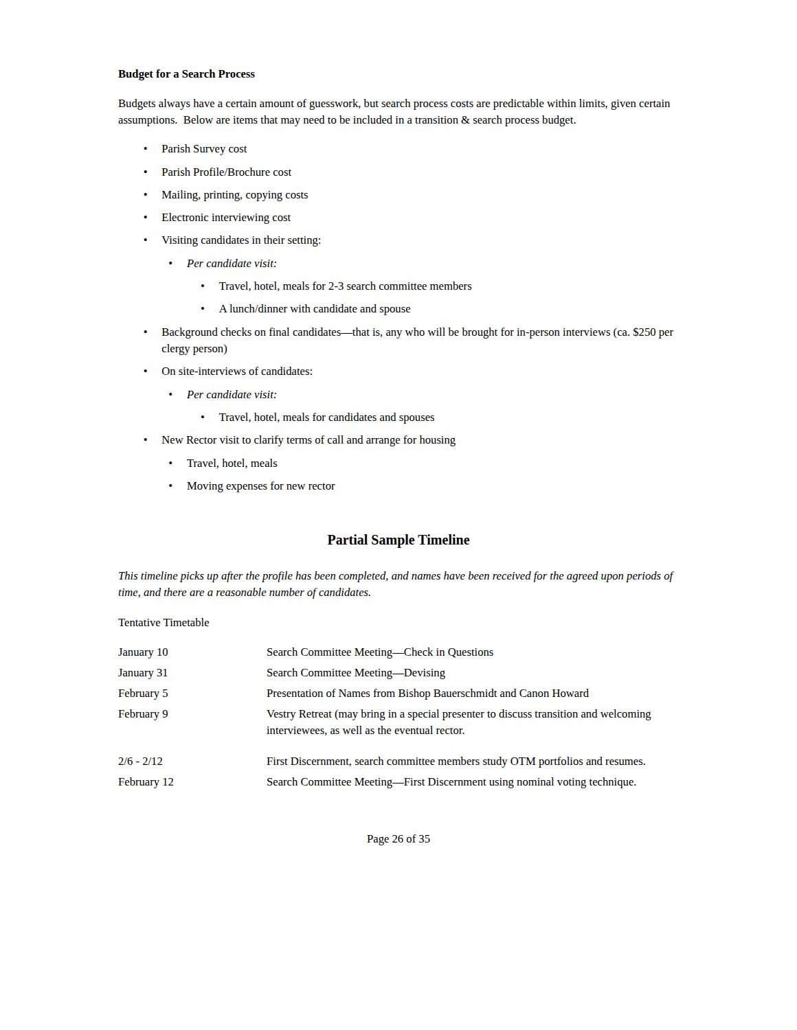Budget for a Search Process
Budgets always have a certain amount of guesswork, but search process costs are predictable within limits, given certain assumptions. Below are items that may need to be included in a transition & search process budget.
Parish Survey cost
Parish Profile/Brochure cost
Mailing, printing, copying costs
Electronic interviewing cost
Visiting candidates in their setting:
Per candidate visit:
Travel, hotel, meals for 2-3 search committee members
A lunch/dinner with candidate and spouse
Background checks on final candidates—that is, any who will be brought for in-person interviews (ca. $250 per clergy person)
On site-interviews of candidates:
Per candidate visit:
Travel, hotel, meals for candidates and spouses
New Rector visit to clarify terms of call and arrange for housing
Travel, hotel, meals
Moving expenses for new rector
Partial Sample Timeline
This timeline picks up after the profile has been completed, and names have been received for the agreed upon periods of time, and there are a reasonable number of candidates.
Tentative Timetable
| January 10 | Search Committee Meeting—Check in Questions |
| January 31 | Search Committee Meeting—Devising |
| February 5 | Presentation of Names from Bishop Bauerschmidt and Canon Howard |
| February 9 | Vestry Retreat (may bring in a special presenter to discuss transition and welcoming interviewees, as well as the eventual rector. |
| 2/6 - 2/12 | First Discernment, search committee members study OTM portfolios and resumes. |
| February 12 | Search Committee Meeting—First Discernment using nominal voting technique. |
Page 26 of 35